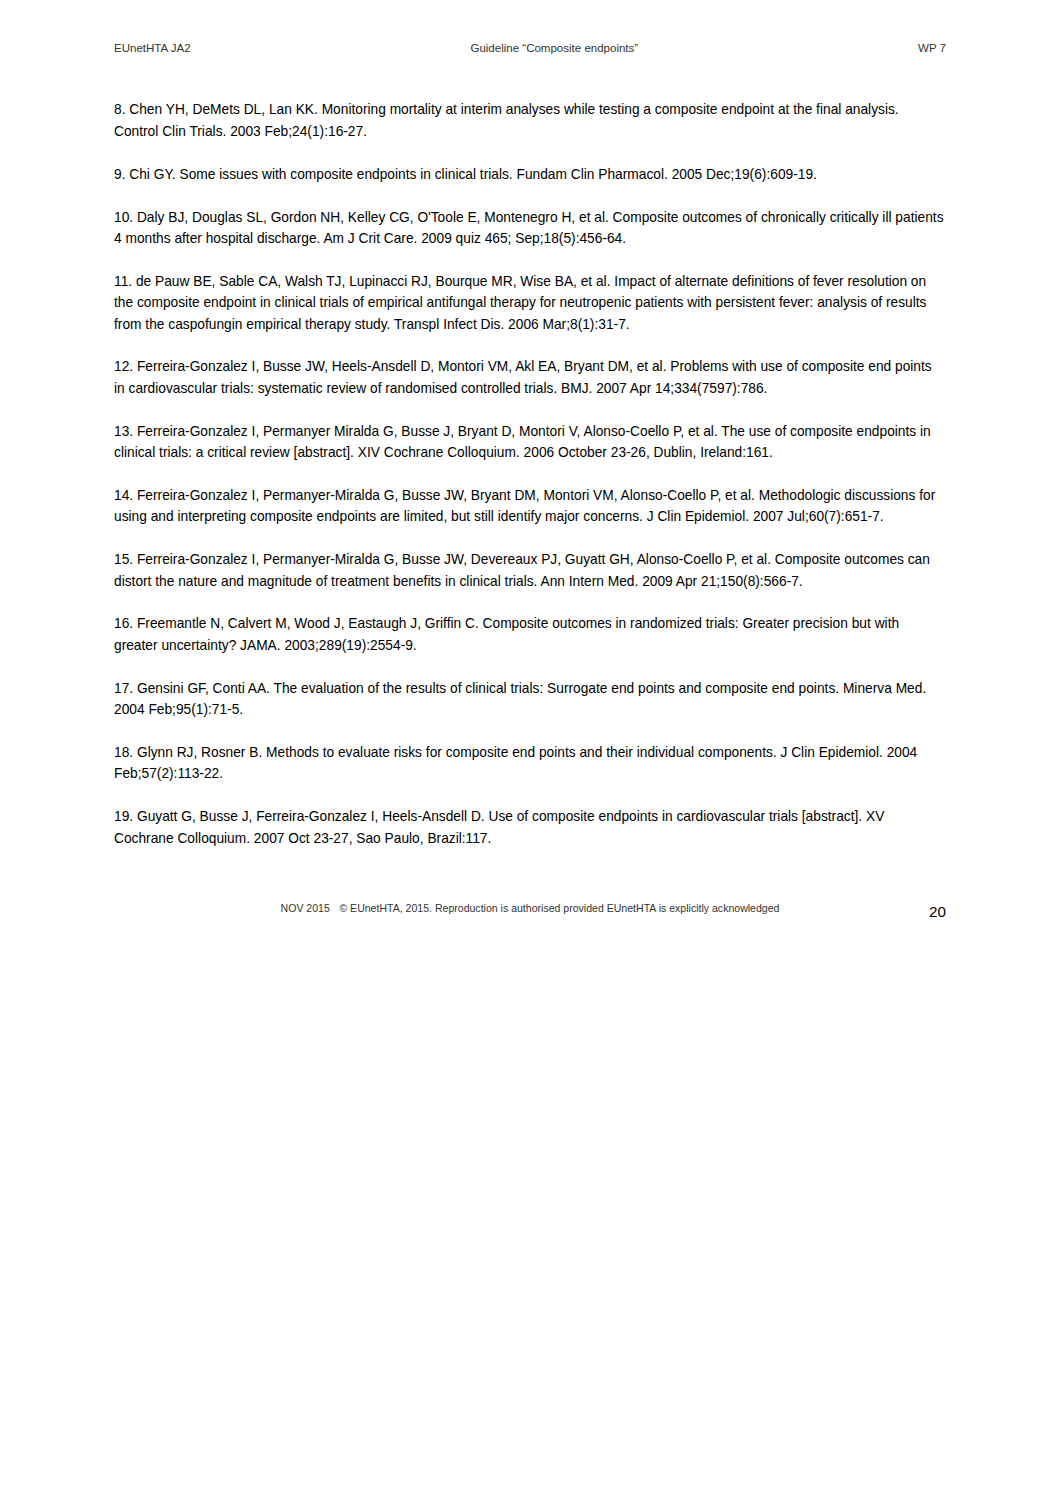EUnetHTA JA2
Guideline “Composite endpoints”
WP 7
Chen YH, DeMets DL, Lan KK. Monitoring mortality at interim analyses while testing a composite endpoint at the final analysis. Control Clin Trials. 2003 Feb;24(1):16-27.
Chi GY. Some issues with composite endpoints in clinical trials. Fundam Clin Pharmacol. 2005 Dec;19(6):609-19.
Daly BJ, Douglas SL, Gordon NH, Kelley CG, O'Toole E, Montenegro H, et al. Composite outcomes of chronically critically ill patients 4 months after hospital discharge. Am J Crit Care. 2009 quiz 465; Sep;18(5):456-64.
de Pauw BE, Sable CA, Walsh TJ, Lupinacci RJ, Bourque MR, Wise BA, et al. Impact of alternate definitions of fever resolution on the composite endpoint in clinical trials of empirical antifungal therapy for neutropenic patients with persistent fever: analysis of results from the caspofungin empirical therapy study. Transpl Infect Dis. 2006 Mar;8(1):31-7.
Ferreira-Gonzalez I, Busse JW, Heels-Ansdell D, Montori VM, Akl EA, Bryant DM, et al. Problems with use of composite end points in cardiovascular trials: systematic review of randomised controlled trials. BMJ. 2007 Apr 14;334(7597):786.
Ferreira-Gonzalez I, Permanyer Miralda G, Busse J, Bryant D, Montori V, Alonso-Coello P, et al. The use of composite endpoints in clinical trials: a critical review [abstract]. XIV Cochrane Colloquium. 2006 October 23-26, Dublin, Ireland:161.
Ferreira-Gonzalez I, Permanyer-Miralda G, Busse JW, Bryant DM, Montori VM, Alonso-Coello P, et al. Methodologic discussions for using and interpreting composite endpoints are limited, but still identify major concerns. J Clin Epidemiol. 2007 Jul;60(7):651-7.
Ferreira-Gonzalez I, Permanyer-Miralda G, Busse JW, Devereaux PJ, Guyatt GH, Alonso-Coello P, et al. Composite outcomes can distort the nature and magnitude of treatment benefits in clinical trials. Ann Intern Med. 2009 Apr 21;150(8):566-7.
Freemantle N, Calvert M, Wood J, Eastaugh J, Griffin C. Composite outcomes in randomized trials: Greater precision but with greater uncertainty? JAMA. 2003;289(19):2554-9.
Gensini GF, Conti AA. The evaluation of the results of clinical trials: Surrogate end points and composite end points. Minerva Med. 2004 Feb;95(1):71-5.
Glynn RJ, Rosner B. Methods to evaluate risks for composite end points and their individual components. J Clin Epidemiol. 2004 Feb;57(2):113-22.
Guyatt G, Busse J, Ferreira-Gonzalez I, Heels-Ansdell D. Use of composite endpoints in cardiovascular trials [abstract]. XV Cochrane Colloquium. 2007 Oct 23-27, Sao Paulo, Brazil:117.
NOV 2015 © EUnetHTA, 2015. Reproduction is authorised provided EUnetHTA is explicitly acknowledged 20